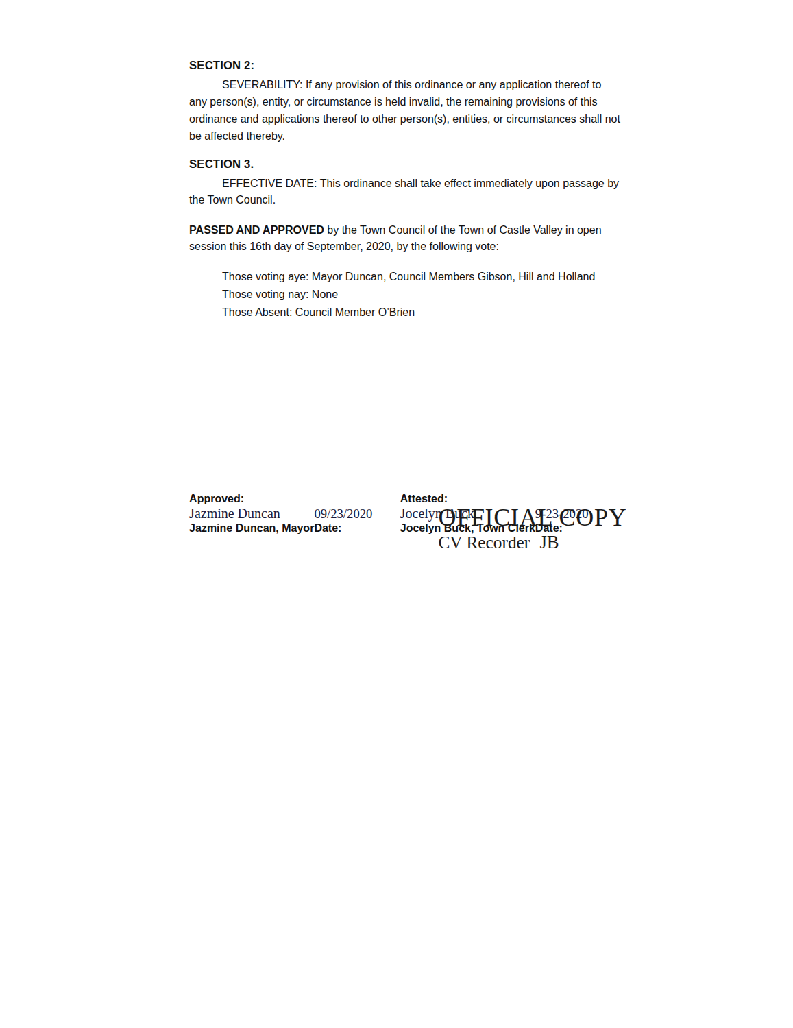SECTION 2:
SEVERABILITY: If any provision of this ordinance or any application thereof to any person(s), entity, or circumstance is held invalid, the remaining provisions of this ordinance and applications thereof to other person(s), entities, or circumstances shall not be affected thereby.
SECTION 3.
EFFECTIVE DATE: This ordinance shall take effect immediately upon passage by the Town Council.
PASSED AND APPROVED by the Town Council of the Town of Castle Valley in open session this 16th day of September, 2020, by the following vote:
Those voting aye: Mayor Duncan, Council Members Gibson, Hill and Holland
Those voting nay: None
Those Absent: Council Member O’Brien
| Approved: | Attested: |
| Jazmine Duncan | 09/23/2020 | Jocelyn Buck | 9-23-2020 |
| Jazmine Duncan, Mayor | Date: | Jocelyn Buck, Town Clerk | Date: |
OFFICIAL COPY
CV Recorder JB